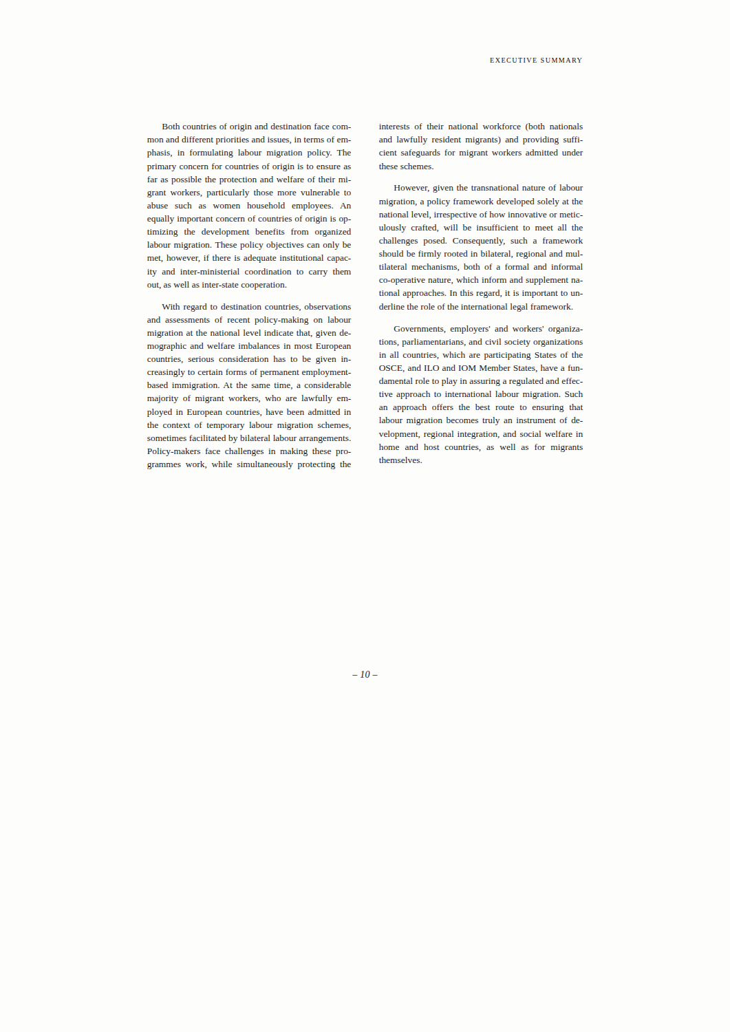Executive Summary
Both countries of origin and destination face common and different priorities and issues, in terms of emphasis, in formulating labour migration policy. The primary concern for countries of origin is to ensure as far as possible the protection and welfare of their migrant workers, particularly those more vulnerable to abuse such as women household employees. An equally important concern of countries of origin is optimizing the development benefits from organized labour migration. These policy objectives can only be met, however, if there is adequate institutional capacity and inter-ministerial coordination to carry them out, as well as inter-state cooperation.
With regard to destination countries, observations and assessments of recent policy-making on labour migration at the national level indicate that, given demographic and welfare imbalances in most European countries, serious consideration has to be given increasingly to certain forms of permanent employment-based immigration. At the same time, a considerable majority of migrant workers, who are lawfully employed in European countries, have been admitted in the context of temporary labour migration schemes, sometimes facilitated by bilateral labour arrangements. Policy-makers face challenges in making these programmes work, while simultaneously protecting the interests of their national workforce (both nationals and lawfully resident migrants) and providing sufficient safeguards for migrant workers admitted under these schemes.
However, given the transnational nature of labour migration, a policy framework developed solely at the national level, irrespective of how innovative or meticulously crafted, will be insufficient to meet all the challenges posed. Consequently, such a framework should be firmly rooted in bilateral, regional and multilateral mechanisms, both of a formal and informal co-operative nature, which inform and supplement national approaches. In this regard, it is important to underline the role of the international legal framework.
Governments, employers' and workers' organizations, parliamentarians, and civil society organizations in all countries, which are participating States of the OSCE, and ILO and IOM Member States, have a fundamental role to play in assuring a regulated and effective approach to international labour migration. Such an approach offers the best route to ensuring that labour migration becomes truly an instrument of development, regional integration, and social welfare in home and host countries, as well as for migrants themselves.
– 10 –